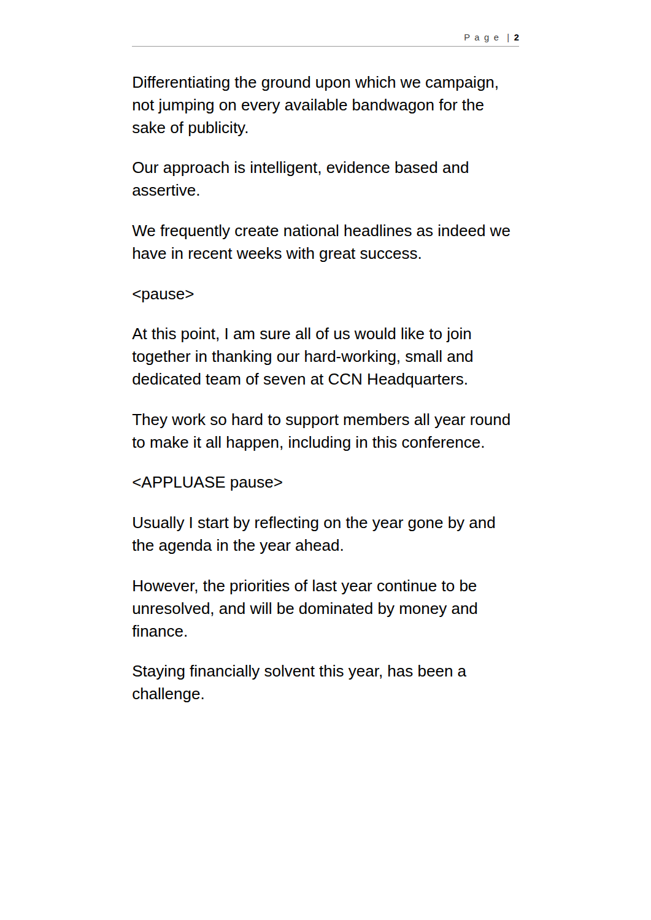P a g e | 2
Differentiating the ground upon which we campaign, not jumping on every available bandwagon for the sake of publicity.
Our approach is intelligent, evidence based and assertive.
We frequently create national headlines as indeed we have in recent weeks with great success.
<pause>
At this point, I am sure all of us would like to join together in thanking our hard-working, small and dedicated team of seven at CCN Headquarters.
They work so hard to support members all year round to make it all happen, including in this conference.
<APPLUASE pause>
Usually I start by reflecting on the year gone by and the agenda in the year ahead.
However, the priorities of last year continue to be unresolved, and will be dominated by money and finance.
Staying financially solvent this year, has been a challenge.